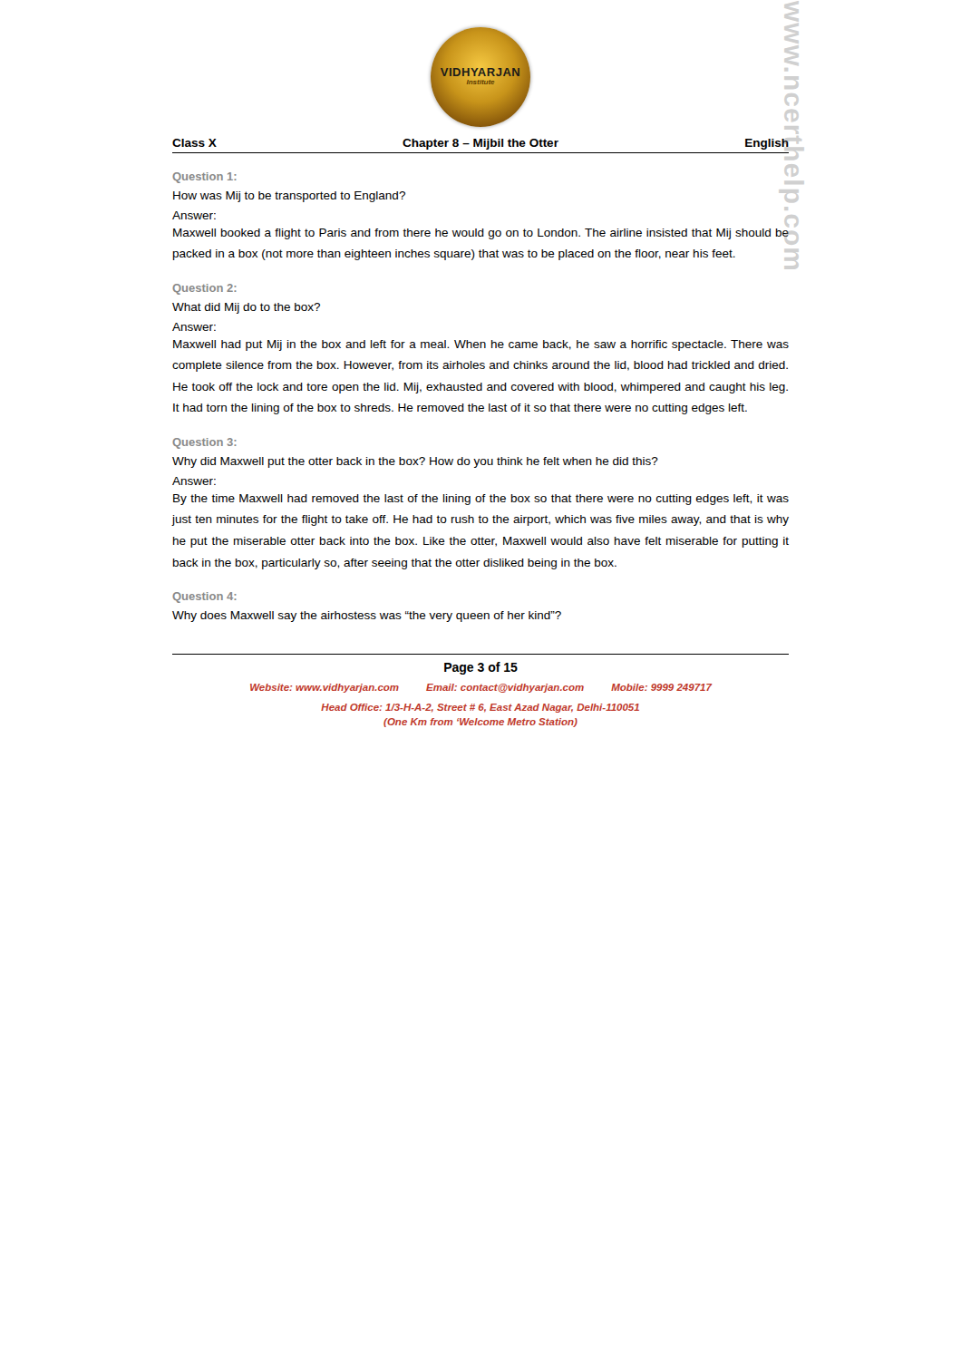VIDHYARJAN
Institute
Class X
Chapter 8 – Mijbil the Otter
English
http://www.ncerthelp.com
Question 1:
How was Mij to be transported to England?
Answer:
Maxwell booked a flight to Paris and from there he would go on to London. The airline insisted that Mij should be packed in a box (not more than eighteen inches square) that was to be placed on the floor, near his feet.
Question 2:
What did Mij do to the box?
Answer:
Maxwell had put Mij in the box and left for a meal. When he came back, he saw a horrific spectacle. There was complete silence from the box. However, from its airholes and chinks around the lid, blood had trickled and dried. He took off the lock and tore open the lid. Mij, exhausted and covered with blood, whimpered and caught his leg. It had torn the lining of the box to shreds. He removed the last of it so that there were no cutting edges left.
Question 3:
Why did Maxwell put the otter back in the box? How do you think he felt when he did this?
Answer:
By the time Maxwell had removed the last of the lining of the box so that there were no cutting edges left, it was just ten minutes for the flight to take off. He had to rush to the airport, which was five miles away, and that is why he put the miserable otter back into the box. Like the otter, Maxwell would also have felt miserable for putting it back in the box, particularly so, after seeing that the otter disliked being in the box.
Question 4:
Why does Maxwell say the airhostess was “the very queen of her kind”?
Page 3 of 15
Website: www.vidhyarjan.com Email: contact@vidhyarjan.com Mobile: 9999 249717
Head Office: 1/3-H-A-2, Street # 6, East Azad Nagar, Delhi-110051
(One Km from ‘Welcome Metro Station)